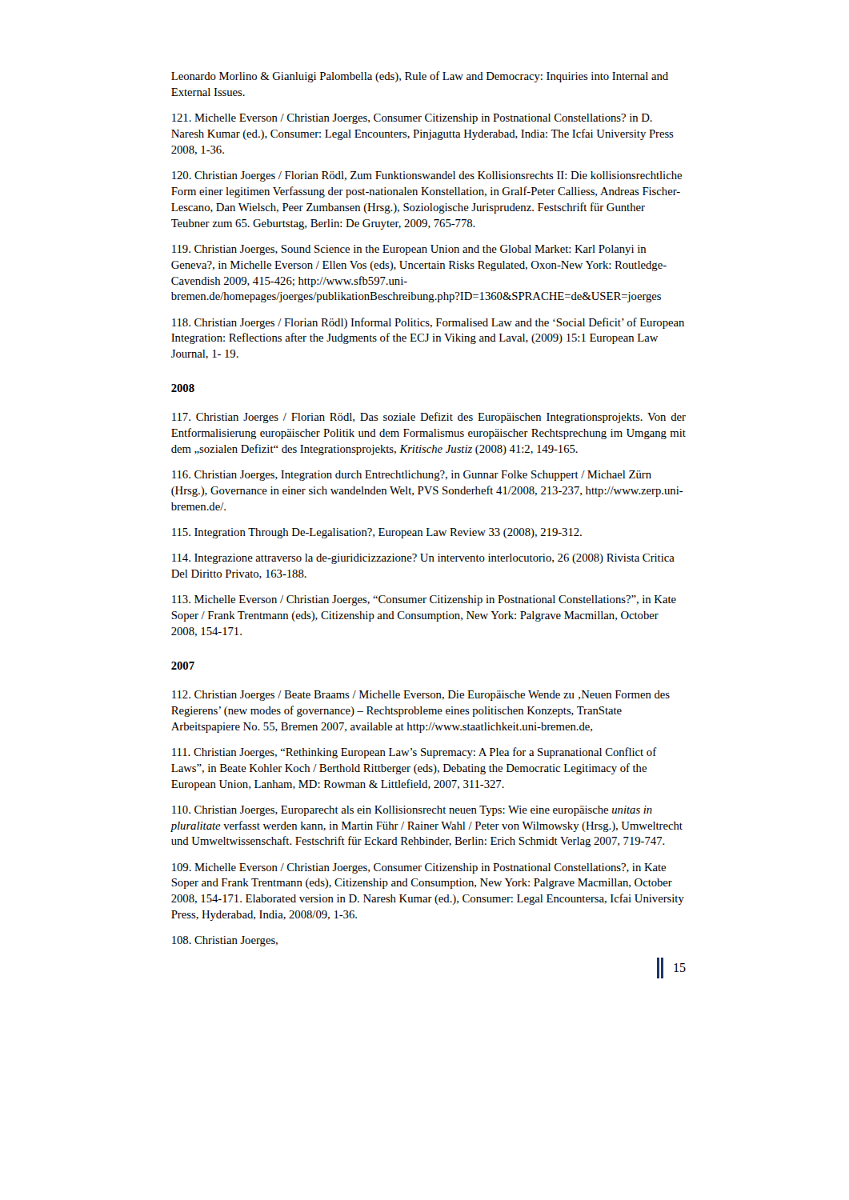Leonardo Morlino & Gianluigi Palombella (eds), Rule of Law and Democracy: Inquiries into Internal and External Issues.
121. Michelle Everson / Christian Joerges, Consumer Citizenship in Postnational Constellations? in D. Naresh Kumar (ed.), Consumer: Legal Encounters, Pinjagutta Hyderabad, India: The Icfai University Press 2008, 1-36.
120. Christian Joerges / Florian Rödl, Zum Funktionswandel des Kollisionsrechts II: Die kollisionsrechtliche Form einer legitimen Verfassung der post-nationalen Konstellation, in Gralf-Peter Calliess, Andreas Fischer-Lescano, Dan Wielsch, Peer Zumbansen (Hrsg.), Soziologische Jurisprudenz. Festschrift für Gunther Teubner zum 65. Geburtstag, Berlin: De Gruyter, 2009, 765-778.
119. Christian Joerges, Sound Science in the European Union and the Global Market: Karl Polanyi in Geneva?, in Michelle Everson / Ellen Vos (eds), Uncertain Risks Regulated, Oxon-New York: Routledge-Cavendish 2009, 415-426; http://www.sfb597.uni-bremen.de/homepages/joerges/publikationBeschreibung.php?ID=1360&SPRACHE=de&USER=joerges
118. Christian Joerges / Florian Rödl) Informal Politics, Formalised Law and the ‘Social Deficit’ of European Integration: Reflections after the Judgments of the ECJ in Viking and Laval, (2009) 15:1 European Law Journal, 1- 19.
2008
117. Christian Joerges / Florian Rödl, Das soziale Defizit des Europäischen Integrationsprojekts. Von der Entformalisierung europäischer Politik und dem Formalismus europäischer Rechtsprechung im Umgang mit dem „sozialen Defizit“ des Integrationsprojekts, Kritische Justiz (2008) 41:2, 149-165.
116. Christian Joerges, Integration durch Entrechtlichung?, in Gunnar Folke Schuppert / Michael Zürn (Hrsg.), Governance in einer sich wandelnden Welt, PVS Sonderheft 41/2008, 213-237, http://www.zerp.uni-bremen.de/.
115. Integration Through De-Legalisation?, European Law Review 33 (2008), 219-312.
114. Integrazione attraverso la de-giuridicizzazione? Un intervento interlocutorio, 26 (2008) Rivista Critica Del Diritto Privato, 163-188.
113. Michelle Everson / Christian Joerges, “Consumer Citizenship in Postnational Constellations?”, in Kate Soper / Frank Trentmann (eds), Citizenship and Consumption, New York: Palgrave Macmillan, October 2008, 154-171.
2007
112. Christian Joerges / Beate Braams / Michelle Everson, Die Europäische Wende zu ‚Neuen Formen des Regierens’ (new modes of governance) – Rechtsprobleme eines politischen Konzepts, TranState Arbeitspapiere No. 55, Bremen 2007, available at http://www.staatlichkeit.uni-bremen.de,
111. Christian Joerges, “Rethinking European Law’s Supremacy: A Plea for a Supranational Conflict of Laws”, in Beate Kohler Koch / Berthold Rittberger (eds), Debating the Democratic Legitimacy of the European Union, Lanham, MD: Rowman & Littlefield, 2007, 311-327.
110. Christian Joerges, Europarecht als ein Kollisionsrecht neuen Typs: Wie eine europäische unitas in pluralitate verfasst werden kann, in Martin Führ / Rainer Wahl / Peter von Wilmowsky (Hrsg.), Umweltrecht und Umweltwissenschaft. Festschrift für Eckard Rehbinder, Berlin: Erich Schmidt Verlag 2007, 719-747.
109. Michelle Everson / Christian Joerges, Consumer Citizenship in Postnational Constellations?, in Kate Soper and Frank Trentmann (eds), Citizenship and Consumption, New York: Palgrave Macmillan, October 2008, 154-171. Elaborated version in D. Naresh Kumar (ed.), Consumer: Legal Encountersa, Icfai University Press, Hyderabad, India, 2008/09, 1-36.
108. Christian Joerges,
15